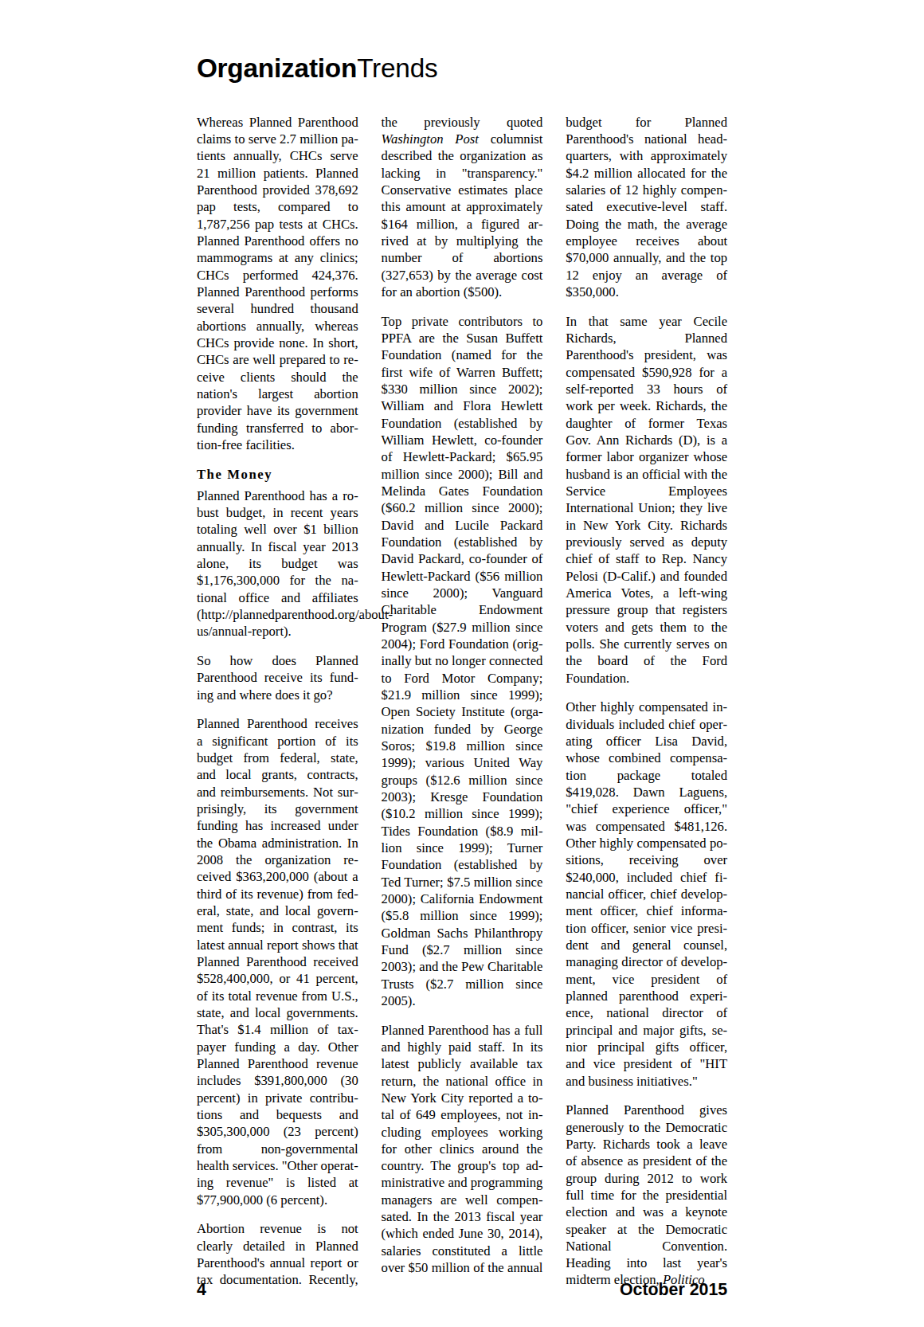OrganizationTrends
Whereas Planned Parenthood claims to serve 2.7 million patients annually, CHCs serve 21 million patients. Planned Parenthood provided 378,692 pap tests, compared to 1,787,256 pap tests at CHCs. Planned Parenthood offers no mammograms at any clinics; CHCs performed 424,376. Planned Parenthood performs several hundred thousand abortions annually, whereas CHCs provide none. In short, CHCs are well prepared to receive clients should the nation's largest abortion provider have its government funding transferred to abortion-free facilities.
The Money
Planned Parenthood has a robust budget, in recent years totaling well over $1 billion annually. In fiscal year 2013 alone, its budget was $1,176,300,000 for the national office and affiliates (http://plannedparenthood.org/about-us/annual-report).
So how does Planned Parenthood receive its funding and where does it go?
Planned Parenthood receives a significant portion of its budget from federal, state, and local grants, contracts, and reimbursements. Not surprisingly, its government funding has increased under the Obama administration. In 2008 the organization received $363,200,000 (about a third of its revenue) from federal, state, and local government funds; in contrast, its latest annual report shows that Planned Parenthood received $528,400,000, or 41 percent, of its total revenue from U.S., state, and local governments. That's $1.4 million of taxpayer funding a day. Other Planned Parenthood revenue includes $391,800,000 (30 percent) in private contributions and bequests and $305,300,000 (23 percent) from non-governmental health services. "Other operating revenue" is listed at $77,900,000 (6 percent).
Abortion revenue is not clearly detailed in Planned Parenthood's annual report or tax documentation. Recently, the previously quoted Washington Post columnist described the organization as lacking in "transparency." Conservative estimates place this amount at approximately $164 million, a figured arrived at by multiplying the number of abortions (327,653) by the average cost for an abortion ($500).
Top private contributors to PPFA are the Susan Buffett Foundation (named for the first wife of Warren Buffett; $330 million since 2002); William and Flora Hewlett Foundation (established by William Hewlett, co-founder of Hewlett-Packard; $65.95 million since 2000); Bill and Melinda Gates Foundation ($60.2 million since 2000); David and Lucile Packard Foundation (established by David Packard, co-founder of Hewlett-Packard ($56 million since 2000); Vanguard Charitable Endowment Program ($27.9 million since 2004); Ford Foundation (originally but no longer connected to Ford Motor Company; $21.9 million since 1999); Open Society Institute (organization funded by George Soros; $19.8 million since 1999); various United Way groups ($12.6 million since 2003); Kresge Foundation ($10.2 million since 1999); Tides Foundation ($8.9 million since 1999); Turner Foundation (established by Ted Turner; $7.5 million since 2000); California Endowment ($5.8 million since 1999); Goldman Sachs Philanthropy Fund ($2.7 million since 2003); and the Pew Charitable Trusts ($2.7 million since 2005).
Planned Parenthood has a full and highly paid staff. In its latest publicly available tax return, the national office in New York City reported a total of 649 employees, not including employees working for other clinics around the country. The group's top administrative and programming managers are well compensated. In the 2013 fiscal year (which ended June 30, 2014), salaries constituted a little over $50 million of the annual budget for Planned Parenthood's national headquarters, with approximately $4.2 million allocated for the salaries of 12 highly compensated executive-level staff. Doing the math, the average employee receives about $70,000 annually, and the top 12 enjoy an average of $350,000.
In that same year Cecile Richards, Planned Parenthood's president, was compensated $590,928 for a self-reported 33 hours of work per week. Richards, the daughter of former Texas Gov. Ann Richards (D), is a former labor organizer whose husband is an official with the Service Employees International Union; they live in New York City. Richards previously served as deputy chief of staff to Rep. Nancy Pelosi (D-Calif.) and founded America Votes, a left-wing pressure group that registers voters and gets them to the polls. She currently serves on the board of the Ford Foundation.
Other highly compensated individuals included chief operating officer Lisa David, whose combined compensation package totaled $419,028. Dawn Laguens, "chief experience officer," was compensated $481,126. Other highly compensated positions, receiving over $240,000, included chief financial officer, chief development officer, chief information officer, senior vice president and general counsel, managing director of development, vice president of planned parenthood experience, national director of principal and major gifts, senior principal gifts officer, and vice president of "HIT and business initiatives."
Planned Parenthood gives generously to the Democratic Party. Richards took a leave of absence as president of the group during 2012 to work full time for the presidential election and was a keynote speaker at the Democratic National Convention. Heading into last year's midterm election, Politico
4
October 2015